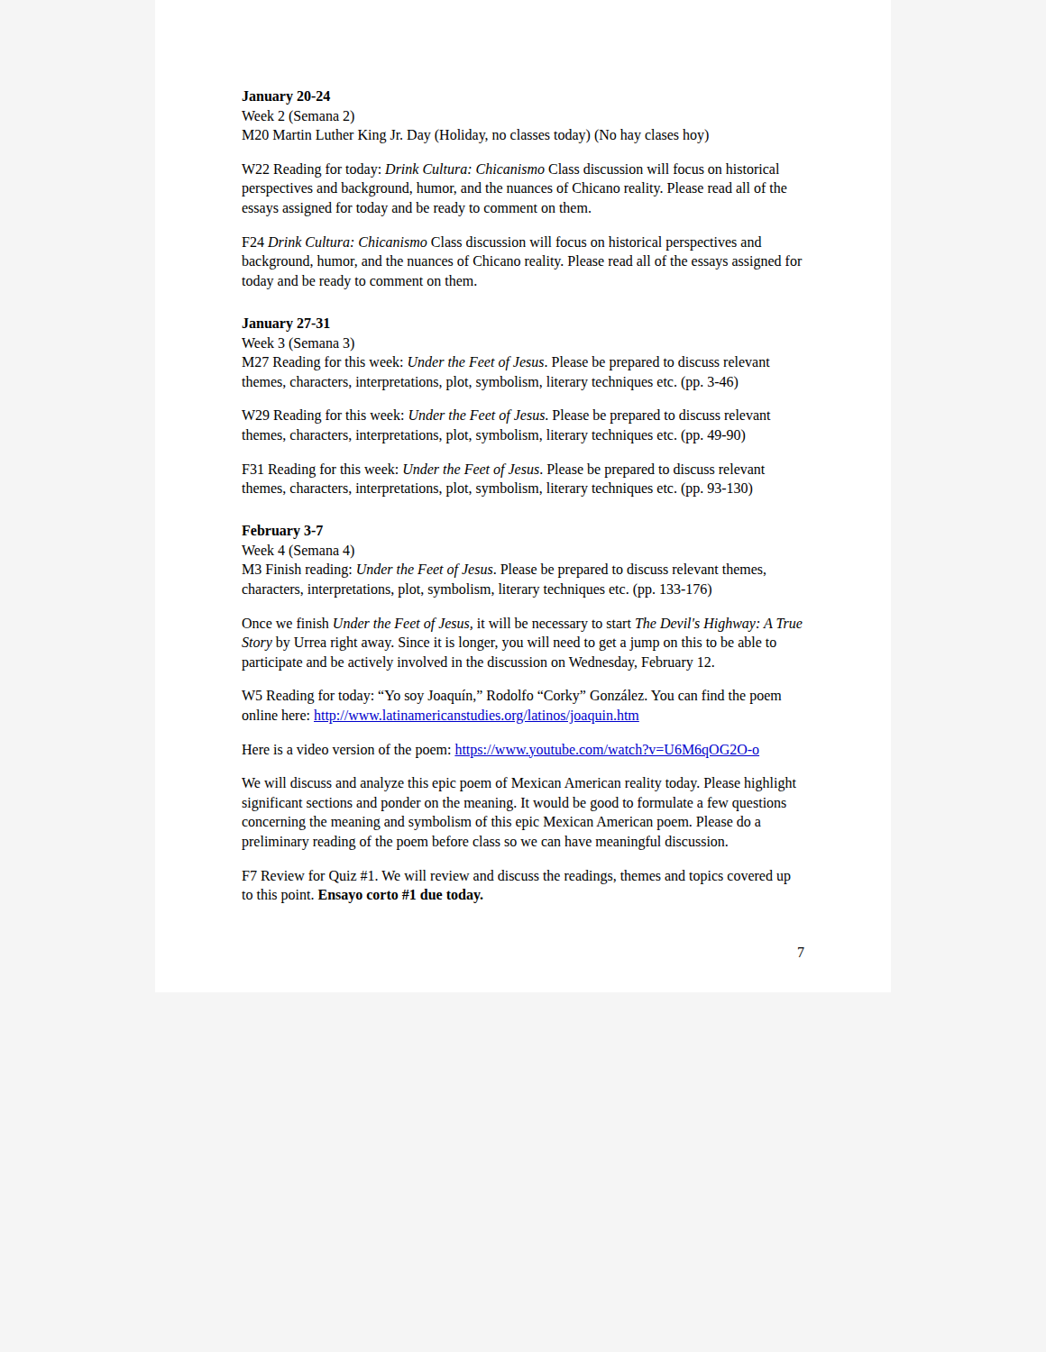January 20-24
Week 2 (Semana 2)
M20 Martin Luther King Jr. Day (Holiday, no classes today) (No hay clases hoy)
W22 Reading for today: Drink Cultura: Chicanismo Class discussion will focus on historical perspectives and background, humor, and the nuances of Chicano reality. Please read all of the essays assigned for today and be ready to comment on them.
F24 Drink Cultura: Chicanismo Class discussion will focus on historical perspectives and background, humor, and the nuances of Chicano reality. Please read all of the essays assigned for today and be ready to comment on them.
January 27-31
Week 3 (Semana 3)
M27 Reading for this week: Under the Feet of Jesus. Please be prepared to discuss relevant themes, characters, interpretations, plot, symbolism, literary techniques etc. (pp. 3-46)
W29 Reading for this week: Under the Feet of Jesus. Please be prepared to discuss relevant themes, characters, interpretations, plot, symbolism, literary techniques etc. (pp. 49-90)
F31 Reading for this week: Under the Feet of Jesus. Please be prepared to discuss relevant themes, characters, interpretations, plot, symbolism, literary techniques etc. (pp. 93-130)
February 3-7
Week 4 (Semana 4)
M3 Finish reading: Under the Feet of Jesus. Please be prepared to discuss relevant themes, characters, interpretations, plot, symbolism, literary techniques etc. (pp. 133-176)
Once we finish Under the Feet of Jesus, it will be necessary to start The Devil's Highway: A True Story by Urrea right away. Since it is longer, you will need to get a jump on this to be able to participate and be actively involved in the discussion on Wednesday, February 12.
W5 Reading for today: “Yo soy Joaquín,” Rodolfo “Corky” González. You can find the poem online here: http://www.latinamericanstudies.org/latinos/joaquin.htm
Here is a video version of the poem: https://www.youtube.com/watch?v=U6M6qOG2O-o
We will discuss and analyze this epic poem of Mexican American reality today. Please highlight significant sections and ponder on the meaning. It would be good to formulate a few questions concerning the meaning and symbolism of this epic Mexican American poem. Please do a preliminary reading of the poem before class so we can have meaningful discussion.
F7 Review for Quiz #1. We will review and discuss the readings, themes and topics covered up to this point. Ensayo corto #1 due today.
7